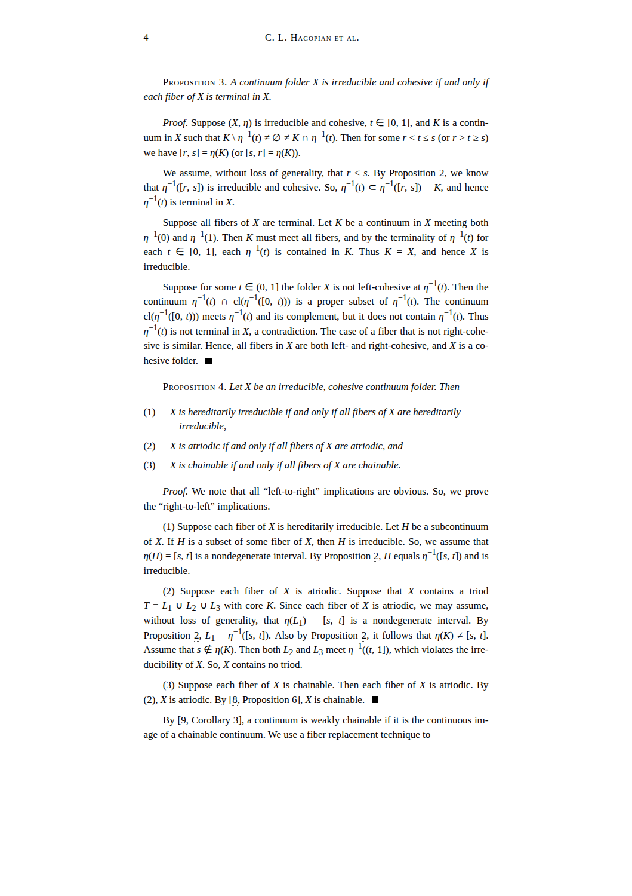4
C. L. Hagopian et al.
Proposition 3. A continuum folder X is irreducible and cohesive if and only if each fiber of X is terminal in X.
Proof. Suppose (X, η) is irreducible and cohesive, t ∈ [0, 1], and K is a continuum in X such that K \ η−1(t) ≠ ∅ ≠ K ∩ η−1(t). Then for some r < t ≤ s (or r > t ≥ s) we have [r, s] = η(K) (or [s, r] = η(K)).
We assume, without loss of generality, that r < s. By Proposition 2, we know that η−1([r, s]) is irreducible and cohesive. So, η−1(t) ⊂ η−1([r, s]) = K, and hence η−1(t) is terminal in X.
Suppose all fibers of X are terminal. Let K be a continuum in X meeting both η−1(0) and η−1(1). Then K must meet all fibers, and by the terminality of η−1(t) for each t ∈ [0, 1], each η−1(t) is contained in K. Thus K = X, and hence X is irreducible.
Suppose for some t ∈ (0, 1] the folder X is not left-cohesive at η−1(t). Then the continuum η−1(t) ∩ cl(η−1([0, t))) is a proper subset of η−1(t). The continuum cl(η−1([0, t))) meets η−1(t) and its complement, but it does not contain η−1(t). Thus η−1(t) is not terminal in X, a contradiction. The case of a fiber that is not right-cohesive is similar. Hence, all fibers in X are both left- and right-cohesive, and X is a cohesive folder.
Proposition 4. Let X be an irreducible, cohesive continuum folder. Then
(1) X is hereditarily irreducible if and only if all fibers of X are hereditarily irreducible,
(2) X is atriodic if and only if all fibers of X are atriodic, and
(3) X is chainable if and only if all fibers of X are chainable.
Proof. We note that all “left-to-right” implications are obvious. So, we prove the “right-to-left” implications.
(1) Suppose each fiber of X is hereditarily irreducible. Let H be a subcontinuum of X. If H is a subset of some fiber of X, then H is irreducible. So, we assume that η(H) = [s, t] is a nondegenerate interval. By Proposition 2, H equals η−1([s, t]) and is irreducible.
(2) Suppose each fiber of X is atriodic. Suppose that X contains a triod T = L1 ∪ L2 ∪ L3 with core K. Since each fiber of X is atriodic, we may assume, without loss of generality, that η(L1) = [s, t] is a nondegenerate interval. By Proposition 2, L1 = η−1([s, t]). Also by Proposition 2, it follows that η(K) ≠ [s, t]. Assume that s ∉ η(K). Then both L2 and L3 meet η−1((t, 1]), which violates the irreducibility of X. So, X contains no triod.
(3) Suppose each fiber of X is chainable. Then each fiber of X is atriodic. By (2), X is atriodic. By [8, Proposition 6], X is chainable.
By [9, Corollary 3], a continuum is weakly chainable if it is the continuous image of a chainable continuum. We use a fiber replacement technique to